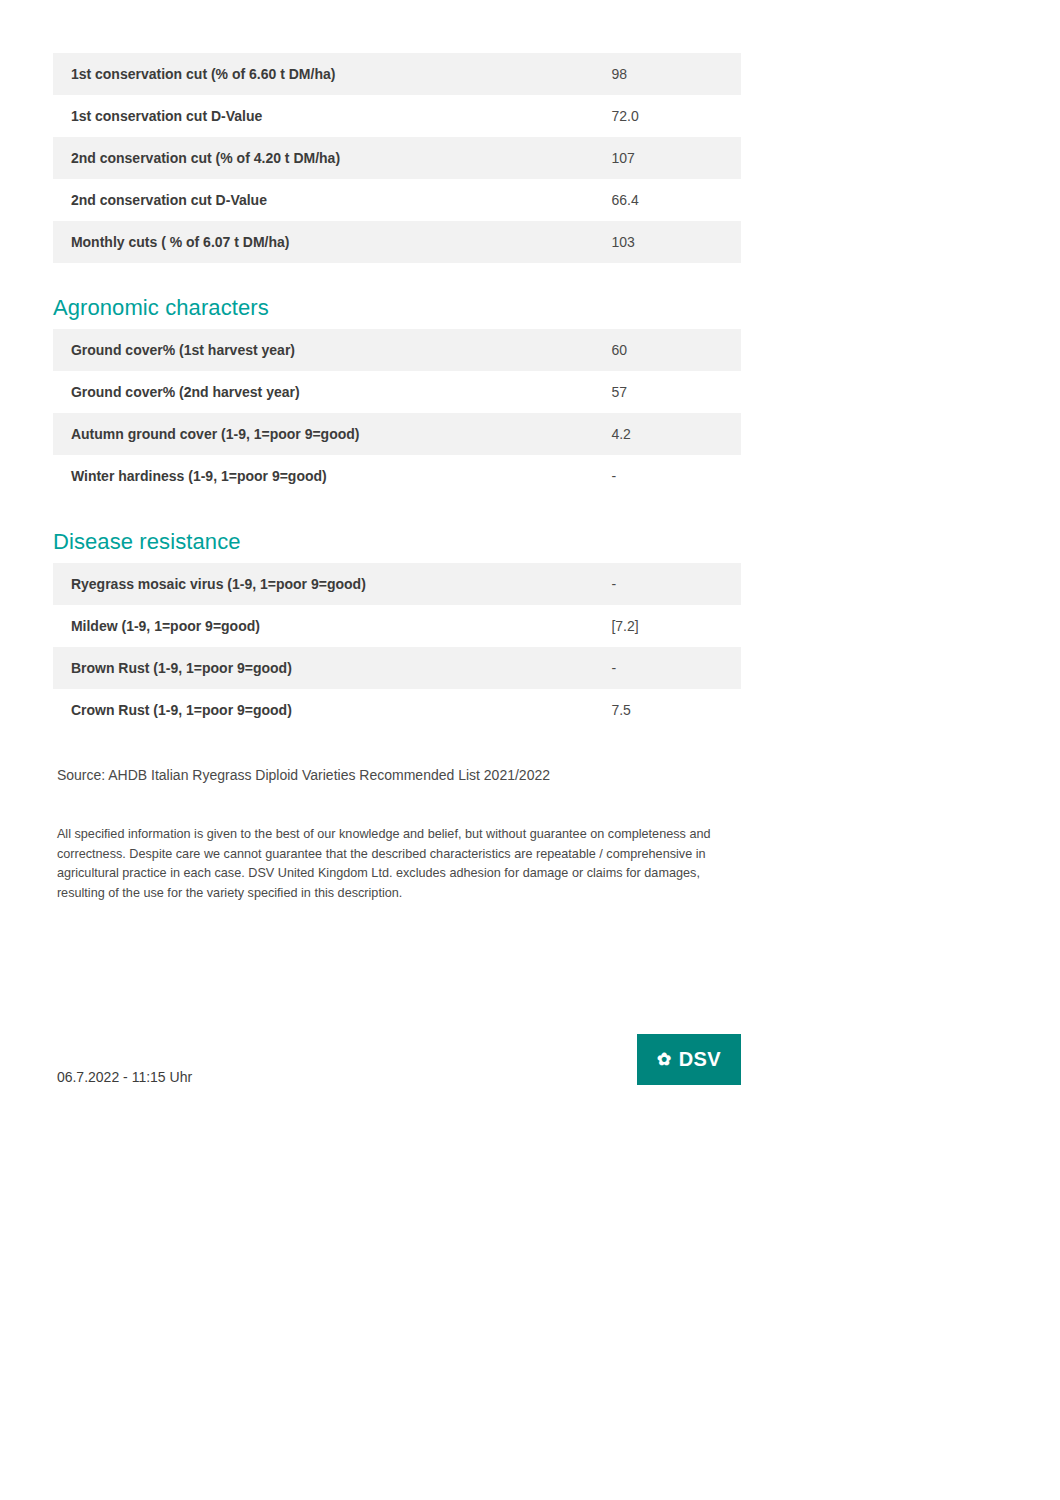| 1st conservation cut (% of 6.60 t DM/ha) | 98 |
| 1st conservation cut D-Value | 72.0 |
| 2nd conservation cut (% of 4.20 t DM/ha) | 107 |
| 2nd conservation cut D-Value | 66.4 |
| Monthly cuts ( % of 6.07 t DM/ha) | 103 |
Agronomic characters
| Ground cover% (1st harvest year) | 60 |
| Ground cover% (2nd harvest year) | 57 |
| Autumn ground cover (1-9, 1=poor 9=good) | 4.2 |
| Winter hardiness (1-9, 1=poor 9=good) | - |
Disease resistance
| Ryegrass mosaic virus (1-9, 1=poor 9=good) | - |
| Mildew (1-9, 1=poor 9=good) | [7.2] |
| Brown Rust (1-9, 1=poor 9=good) | - |
| Crown Rust (1-9, 1=poor 9=good) | 7.5 |
Source: AHDB Italian Ryegrass Diploid Varieties Recommended List 2021/2022
All specified information is given to the best of our knowledge and belief, but without guarantee on completeness and correctness. Despite care we cannot guarantee that the described characteristics are repeatable / comprehensive in agricultural practice in each case. DSV United Kingdom Ltd. excludes adhesion for damage or claims for damages, resulting of the use for the variety specified in this description.
06.7.2022 - 11:15 Uhr
✿DSV